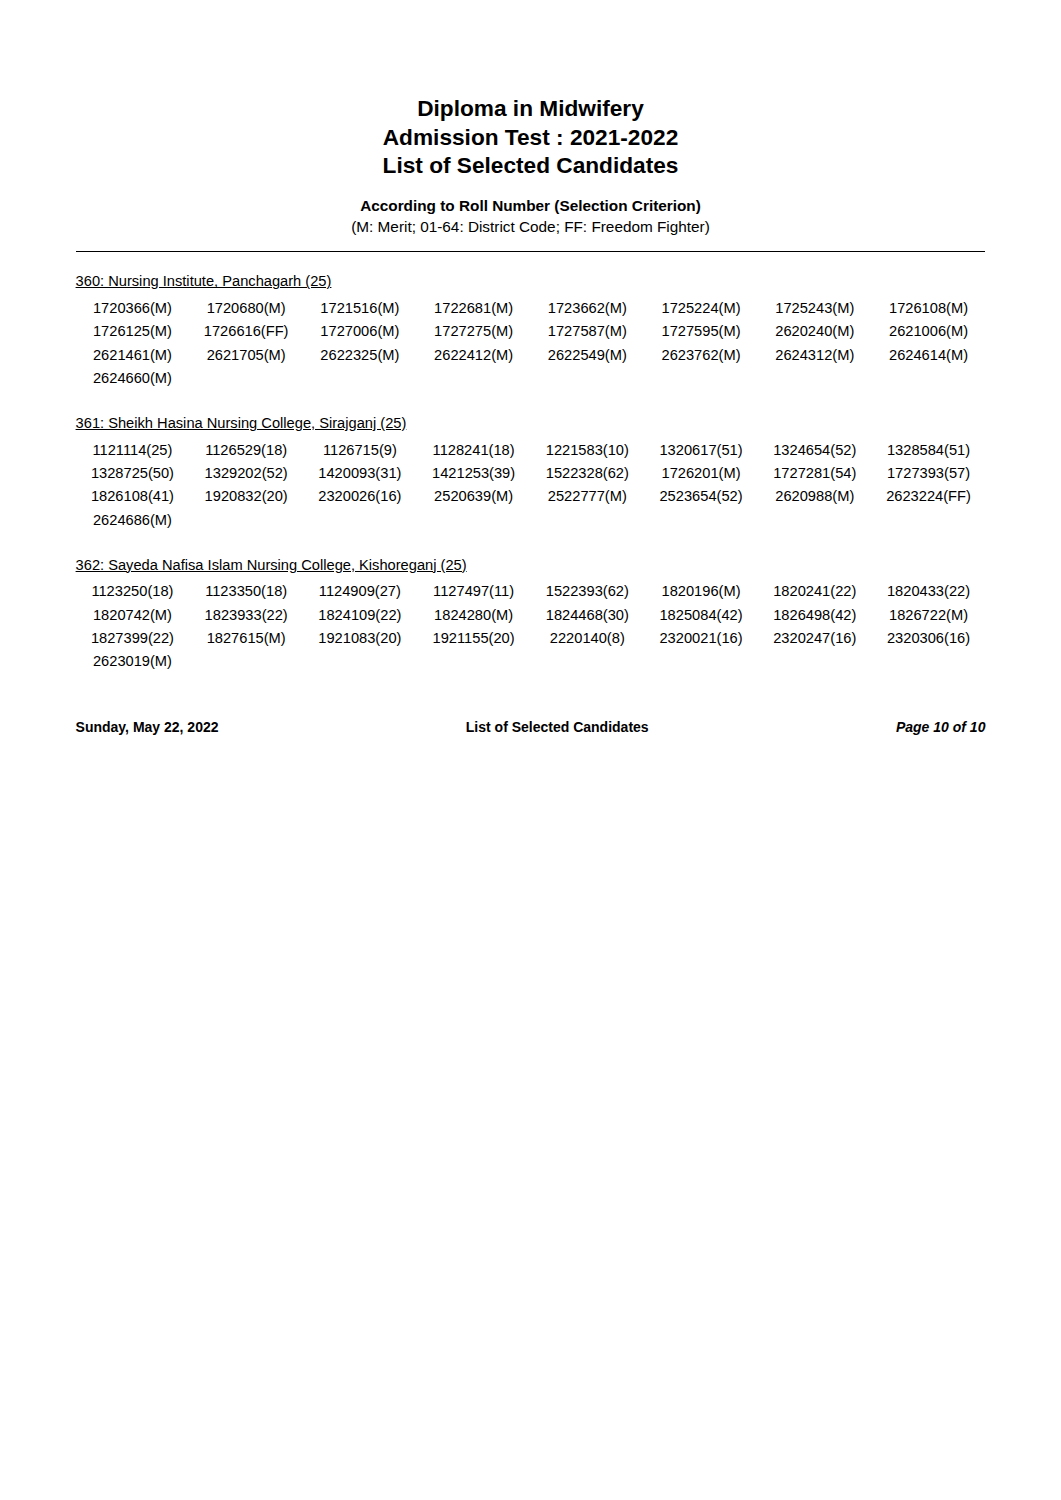Diploma in Midwifery
Admission Test : 2021-2022
List of Selected Candidates
According to Roll Number (Selection Criterion)
(M: Merit; 01-64: District Code; FF: Freedom Fighter)
360: Nursing Institute, Panchagarh (25)
| 1720366(M) | 1720680(M) | 1721516(M) | 1722681(M) | 1723662(M) | 1725224(M) | 1725243(M) | 1726108(M) |
| 1726125(M) | 1726616(FF) | 1727006(M) | 1727275(M) | 1727587(M) | 1727595(M) | 2620240(M) | 2621006(M) |
| 2621461(M) | 2621705(M) | 2622325(M) | 2622412(M) | 2622549(M) | 2623762(M) | 2624312(M) | 2624614(M) |
| 2624660(M) | | | | | | | |
361: Sheikh Hasina Nursing College, Sirajganj (25)
| 1121114(25) | 1126529(18) | 1126715(9) | 1128241(18) | 1221583(10) | 1320617(51) | 1324654(52) | 1328584(51) |
| 1328725(50) | 1329202(52) | 1420093(31) | 1421253(39) | 1522328(62) | 1726201(M) | 1727281(54) | 1727393(57) |
| 1826108(41) | 1920832(20) | 2320026(16) | 2520639(M) | 2522777(M) | 2523654(52) | 2620988(M) | 2623224(FF) |
| 2624686(M) | | | | | | | |
362: Sayeda Nafisa Islam Nursing College, Kishoreganj (25)
| 1123250(18) | 1123350(18) | 1124909(27) | 1127497(11) | 1522393(62) | 1820196(M) | 1820241(22) | 1820433(22) |
| 1820742(M) | 1823933(22) | 1824109(22) | 1824280(M) | 1824468(30) | 1825084(42) | 1826498(42) | 1826722(M) |
| 1827399(22) | 1827615(M) | 1921083(20) | 1921155(20) | 2220140(8) | 2320021(16) | 2320247(16) | 2320306(16) |
| 2623019(M) | | | | | | | |
Sunday, May 22, 2022
List of Selected Candidates
Page 10 of 10